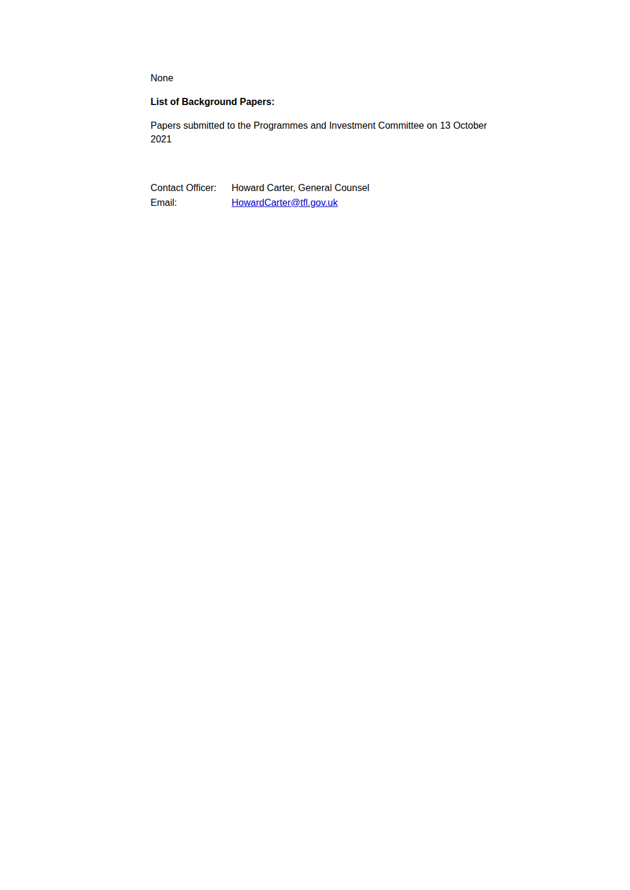None
List of Background Papers:
Papers submitted to the Programmes and Investment Committee on 13 October 2021
| Contact Officer: | Howard Carter, General Counsel |
| Email: | HowardCarter@tfl.gov.uk |